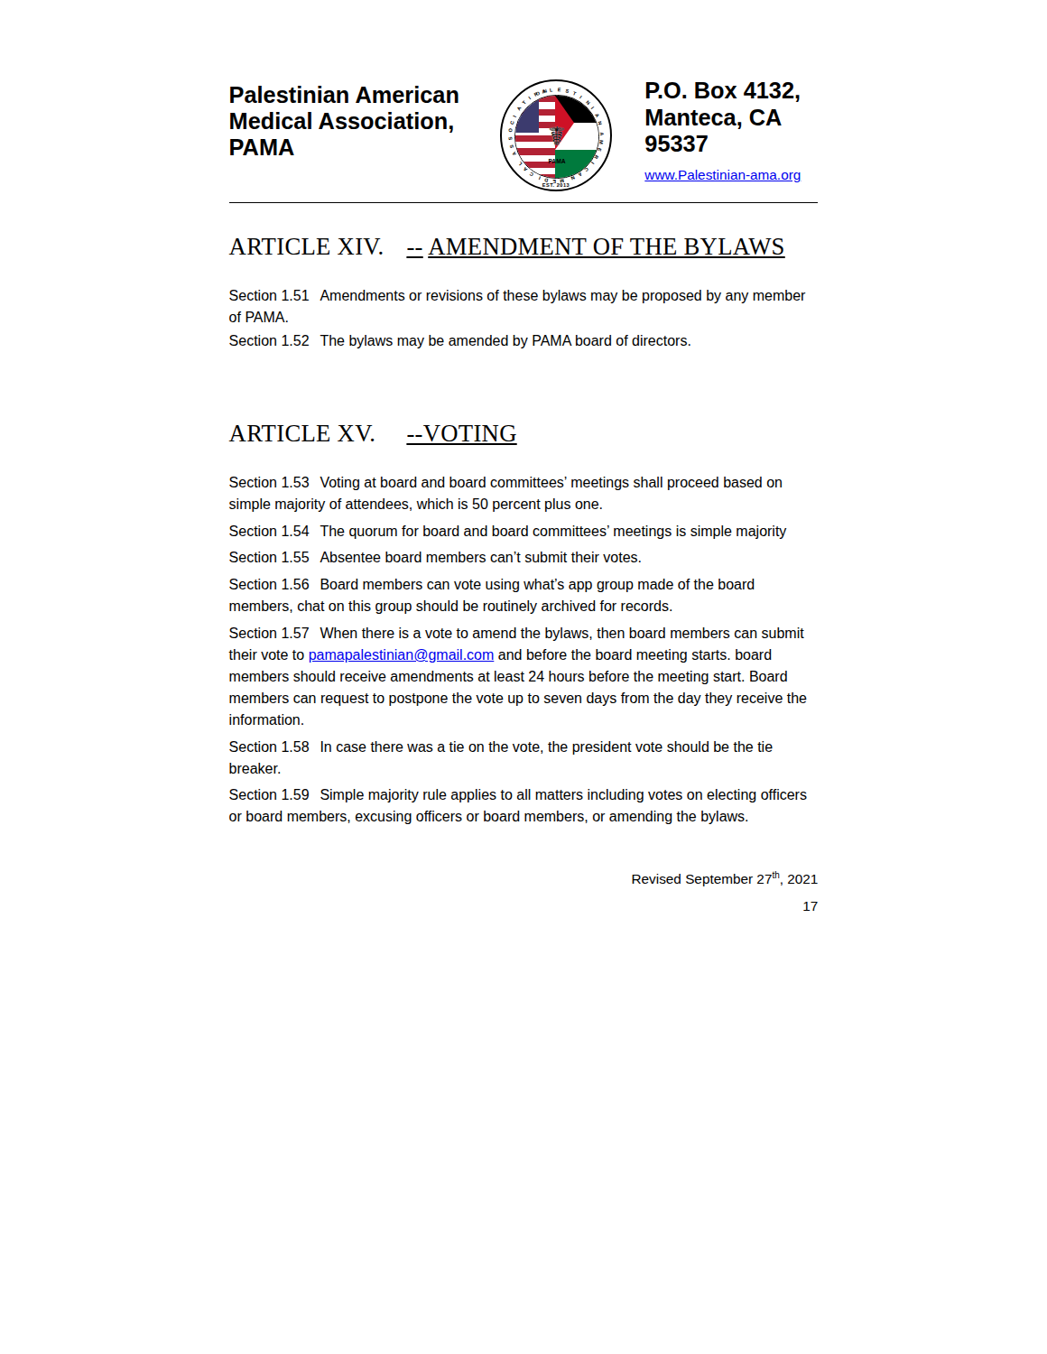Palestinian American
Medical Association,
PAMA
P A L E S T I N I A N A M E R I C A N M E D I C A L A S S O C I A T I O N
☤
PAMA
EST. 2013
P.O. Box 4132,
Manteca, CA 95337
www.Palestinian-ama.org
ARTICLE XIV.-- AMENDMENT OF THE BYLAWS
Section 1.51 Amendments or revisions of these bylaws may be proposed by any member of PAMA.
Section 1.52 The bylaws may be amended by PAMA board of directors.
ARTICLE XV.--VOTING
Section 1.53 Voting at board and board committees’ meetings shall proceed based on simple majority of attendees, which is 50 percent plus one.
Section 1.54 The quorum for board and board committees’ meetings is simple majority
Section 1.55 Absentee board members can’t submit their votes.
Section 1.56 Board members can vote using what’s app group made of the board members, chat on this group should be routinely archived for records.
Section 1.57 When there is a vote to amend the bylaws, then board members can submit their vote to pamapalestinian@gmail.com and before the board meeting starts. board members should receive amendments at least 24 hours before the meeting start. Board members can request to postpone the vote up to seven days from the day they receive the information.
Section 1.58 In case there was a tie on the vote, the president vote should be the tie breaker.
Section 1.59 Simple majority rule applies to all matters including votes on electing officers or board members, excusing officers or board members, or amending the bylaws.
Revised September 27th, 2021
17